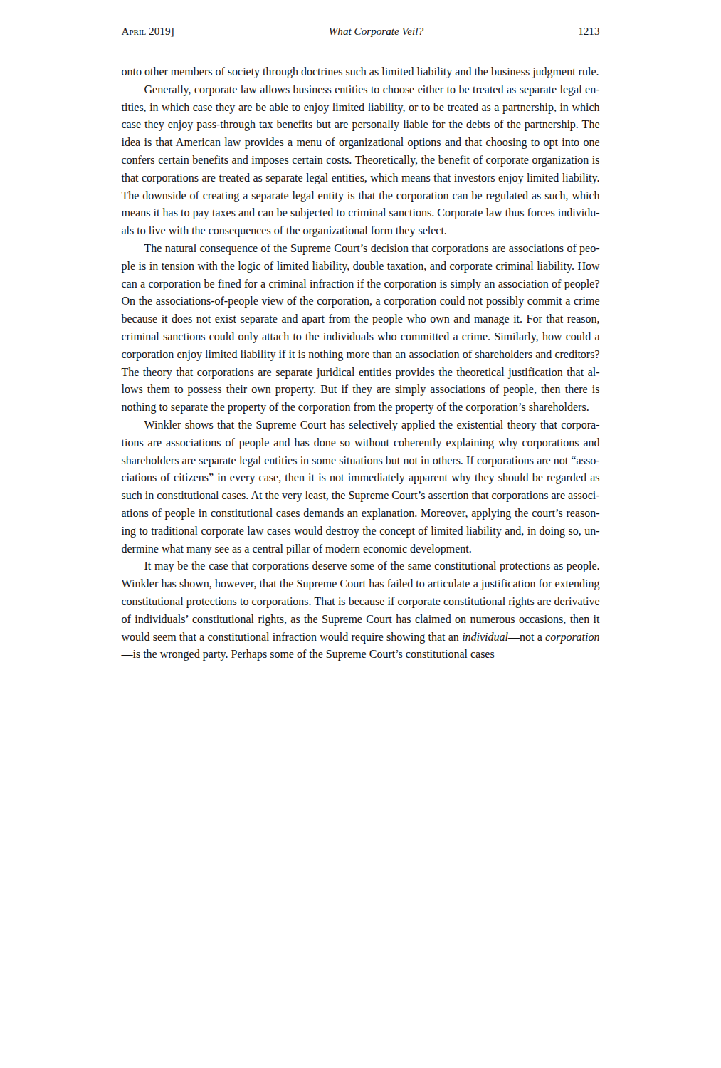April 2019] What Corporate Veil? 1213
onto other members of society through doctrines such as limited liability and the business judgment rule.
Generally, corporate law allows business entities to choose either to be treated as separate legal entities, in which case they are be able to enjoy limited liability, or to be treated as a partnership, in which case they enjoy pass-through tax benefits but are personally liable for the debts of the partnership. The idea is that American law provides a menu of organizational options and that choosing to opt into one confers certain benefits and imposes certain costs. Theoretically, the benefit of corporate organization is that corporations are treated as separate legal entities, which means that investors enjoy limited liability. The downside of creating a separate legal entity is that the corporation can be regulated as such, which means it has to pay taxes and can be subjected to criminal sanctions. Corporate law thus forces individuals to live with the consequences of the organizational form they select.
The natural consequence of the Supreme Court’s decision that corporations are associations of people is in tension with the logic of limited liability, double taxation, and corporate criminal liability. How can a corporation be fined for a criminal infraction if the corporation is simply an association of people? On the associations-of-people view of the corporation, a corporation could not possibly commit a crime because it does not exist separate and apart from the people who own and manage it. For that reason, criminal sanctions could only attach to the individuals who committed a crime. Similarly, how could a corporation enjoy limited liability if it is nothing more than an association of shareholders and creditors? The theory that corporations are separate juridical entities provides the theoretical justification that allows them to possess their own property. But if they are simply associations of people, then there is nothing to separate the property of the corporation from the property of the corporation’s shareholders.
Winkler shows that the Supreme Court has selectively applied the existential theory that corporations are associations of people and has done so without coherently explaining why corporations and shareholders are separate legal entities in some situations but not in others. If corporations are not “associations of citizens” in every case, then it is not immediately apparent why they should be regarded as such in constitutional cases. At the very least, the Supreme Court’s assertion that corporations are associations of people in constitutional cases demands an explanation. Moreover, applying the court’s reasoning to traditional corporate law cases would destroy the concept of limited liability and, in doing so, undermine what many see as a central pillar of modern economic development.
It may be the case that corporations deserve some of the same constitutional protections as people. Winkler has shown, however, that the Supreme Court has failed to articulate a justification for extending constitutional protections to corporations. That is because if corporate constitutional rights are derivative of individuals’ constitutional rights, as the Supreme Court has claimed on numerous occasions, then it would seem that a constitutional infraction would require showing that an individual—not a corporation—is the wronged party. Perhaps some of the Supreme Court’s constitutional cases